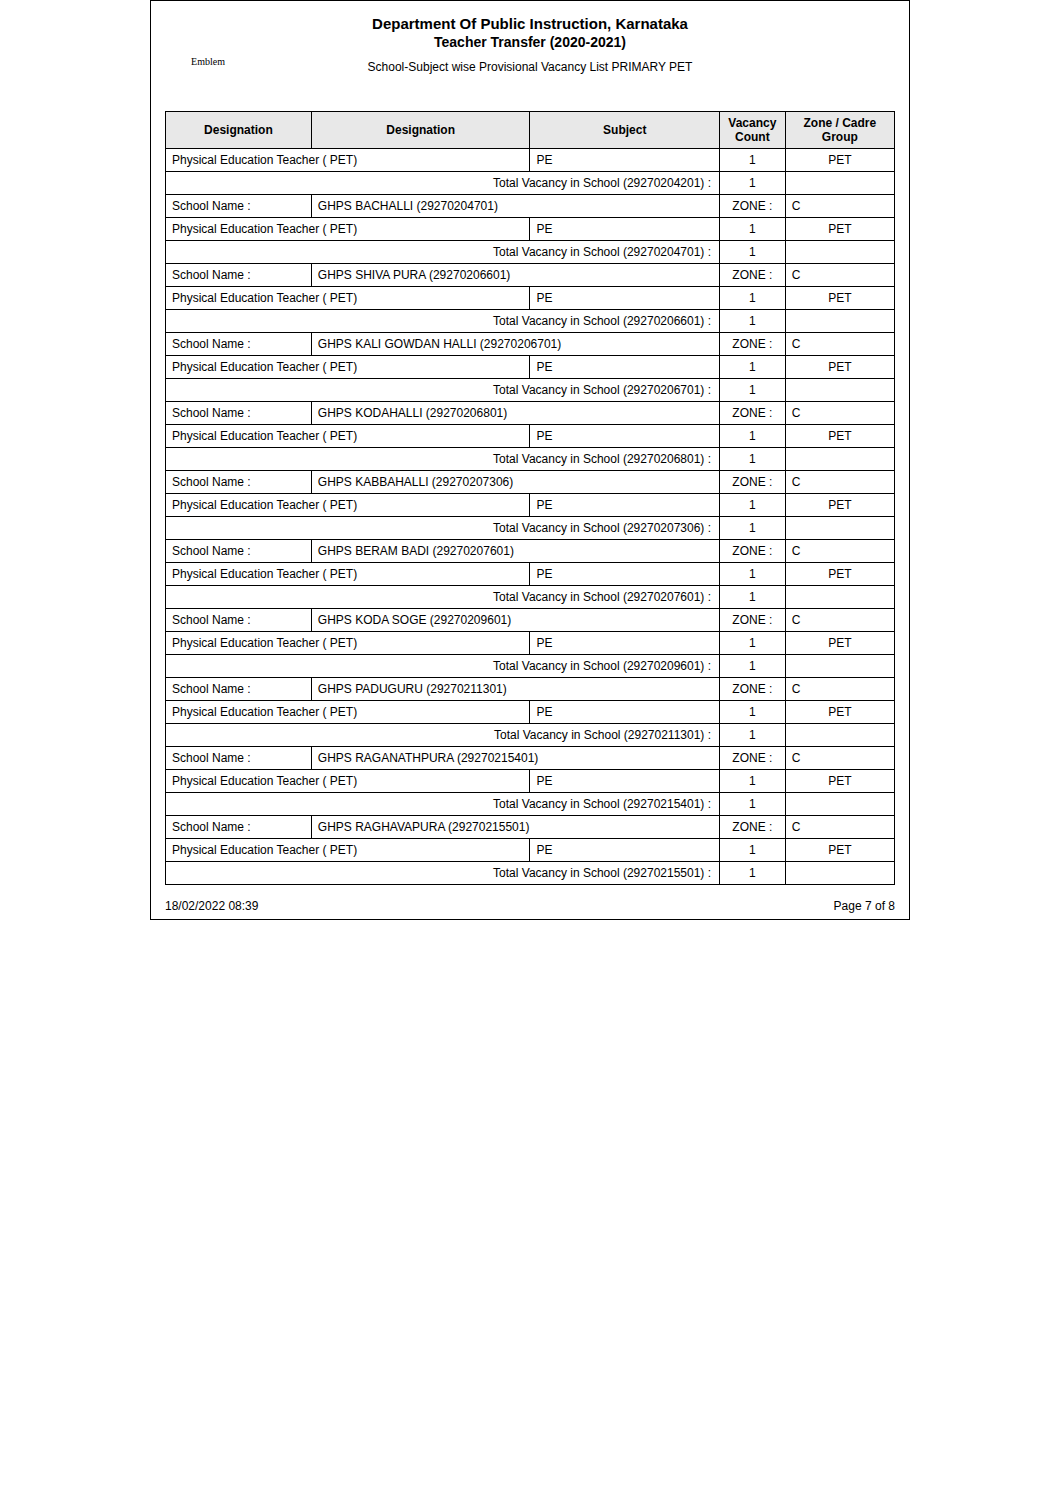Department Of Public Instruction, Karnataka
Teacher Transfer (2020-2021)
School-Subject wise Provisional Vacancy List PRIMARY PET
| Designation | Designation | Subject | Vacancy Count | Zone / Cadre Group |
| --- | --- | --- | --- | --- |
| Physical Education Teacher ( PET) | PE | 1 | PET |
| Total Vacancy in School (29270204201) : | 1 | |
| School Name : | GHPS BACHALLI (29270204701) | ZONE : | C |
| Physical Education Teacher ( PET) | PE | 1 | PET |
| Total Vacancy in School (29270204701) : | 1 | |
| School Name : | GHPS SHIVA PURA (29270206601) | ZONE : | C |
| Physical Education Teacher ( PET) | PE | 1 | PET |
| Total Vacancy in School (29270206601) : | 1 | |
| School Name : | GHPS KALI GOWDAN HALLI (29270206701) | ZONE : | C |
| Physical Education Teacher ( PET) | PE | 1 | PET |
| Total Vacancy in School (29270206701) : | 1 | |
| School Name : | GHPS KODAHALLI (29270206801) | ZONE : | C |
| Physical Education Teacher ( PET) | PE | 1 | PET |
| Total Vacancy in School (29270206801) : | 1 | |
| School Name : | GHPS KABBAHALLI (29270207306) | ZONE : | C |
| Physical Education Teacher ( PET) | PE | 1 | PET |
| Total Vacancy in School (29270207306) : | 1 | |
| School Name : | GHPS BERAM BADI (29270207601) | ZONE : | C |
| Physical Education Teacher ( PET) | PE | 1 | PET |
| Total Vacancy in School (29270207601) : | 1 | |
| School Name : | GHPS KODA SOGE (29270209601) | ZONE : | C |
| Physical Education Teacher ( PET) | PE | 1 | PET |
| Total Vacancy in School (29270209601) : | 1 | |
| School Name : | GHPS PADUGURU (29270211301) | ZONE : | C |
| Physical Education Teacher ( PET) | PE | 1 | PET |
| Total Vacancy in School (29270211301) : | 1 | |
| School Name : | GHPS RAGANATHPURA (29270215401) | ZONE : | C |
| Physical Education Teacher ( PET) | PE | 1 | PET |
| Total Vacancy in School (29270215401) : | 1 | |
| School Name : | GHPS RAGHAVAPURA (29270215501) | ZONE : | C |
| Physical Education Teacher ( PET) | PE | 1 | PET |
| Total Vacancy in School (29270215501) : | 1 | |
18/02/2022 08:39
Page 7 of 8